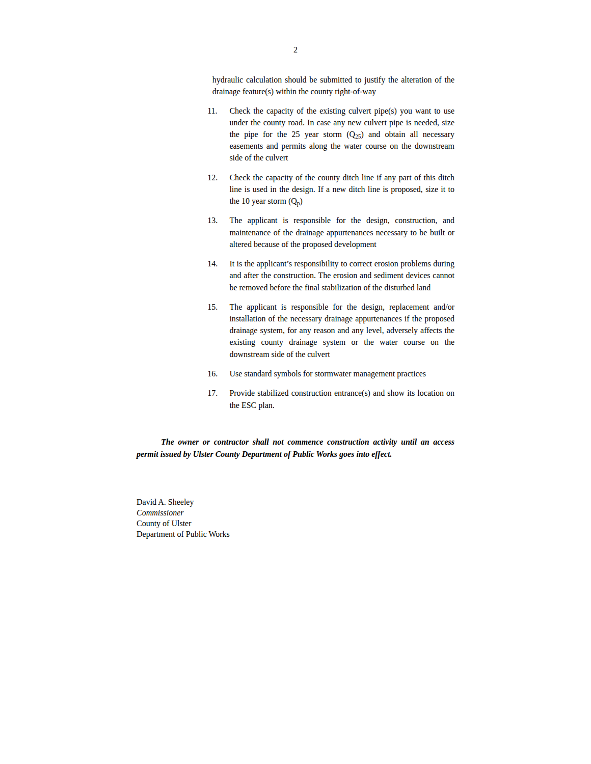2
hydraulic calculation should be submitted to justify the alteration of the drainage feature(s) within the county right-of-way
11. Check the capacity of the existing culvert pipe(s) you want to use under the county road. In case any new culvert pipe is needed, size the pipe for the 25 year storm (Q25) and obtain all necessary easements and permits along the water course on the downstream side of the culvert
12. Check the capacity of the county ditch line if any part of this ditch line is used in the design. If a new ditch line is proposed, size it to the 10 year storm (Qp)
13. The applicant is responsible for the design, construction, and maintenance of the drainage appurtenances necessary to be built or altered because of the proposed development
14. It is the applicant’s responsibility to correct erosion problems during and after the construction. The erosion and sediment devices cannot be removed before the final stabilization of the disturbed land
15. The applicant is responsible for the design, replacement and/or installation of the necessary drainage appurtenances if the proposed drainage system, for any reason and any level, adversely affects the existing county drainage system or the water course on the downstream side of the culvert
16. Use standard symbols for stormwater management practices
17. Provide stabilized construction entrance(s) and show its location on the ESC plan.
The owner or contractor shall not commence construction activity until an access permit issued by Ulster County Department of Public Works goes into effect.
David A. Sheeley
Commissioner
County of Ulster
Department of Public Works